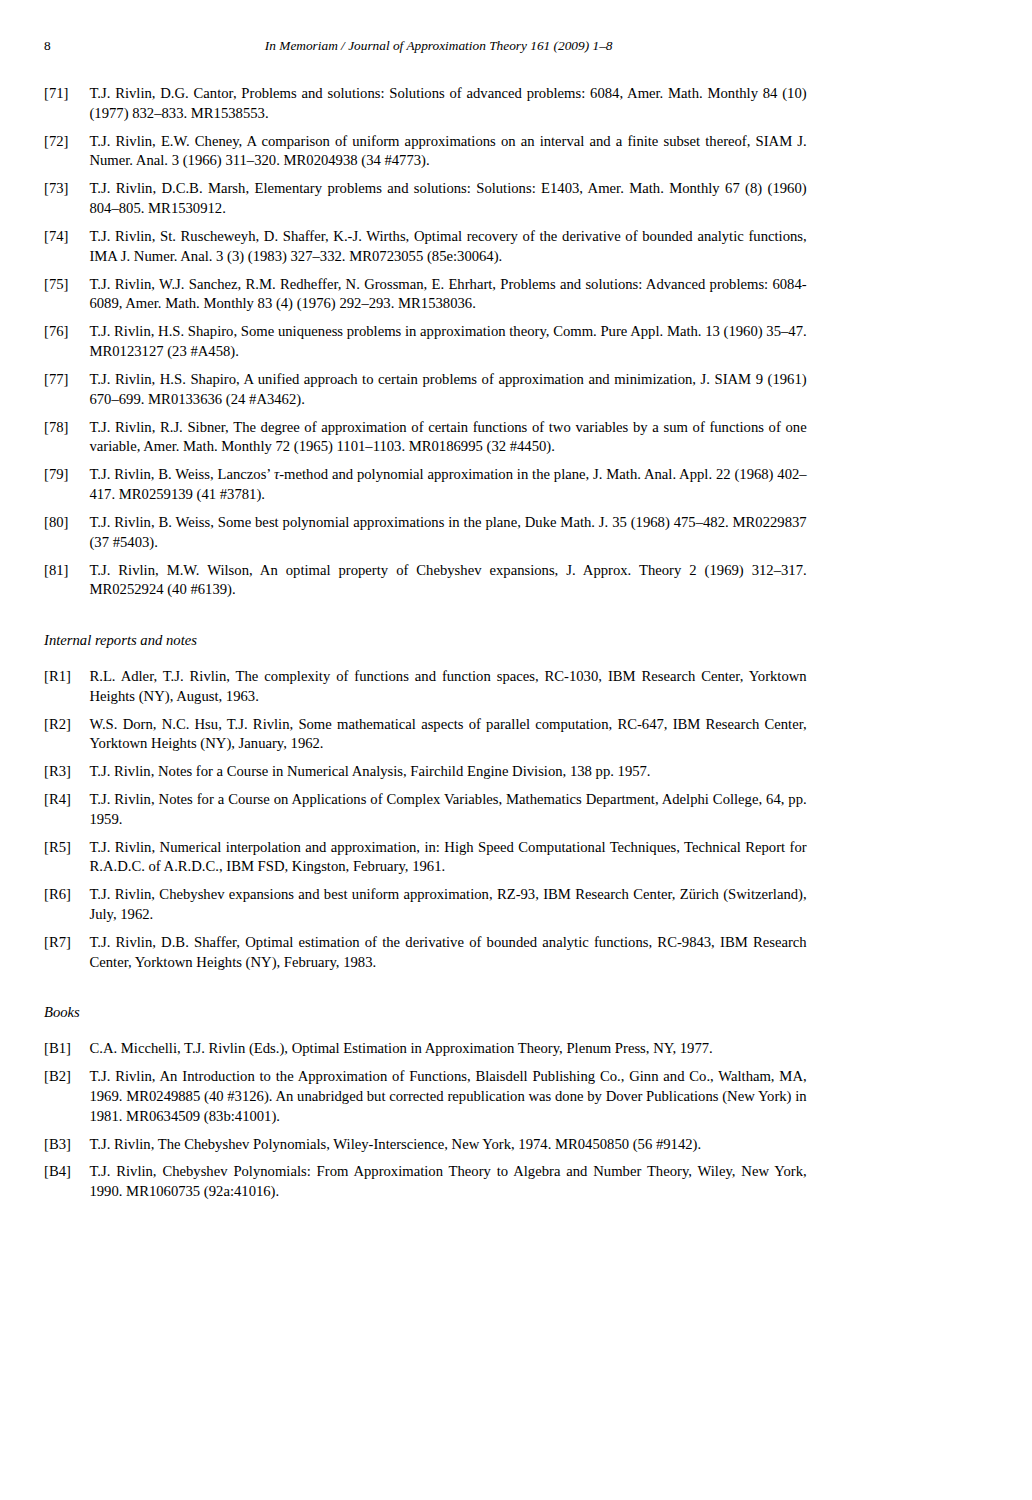8 In Memoriam / Journal of Approximation Theory 161 (2009) 1–8
[71] T.J. Rivlin, D.G. Cantor, Problems and solutions: Solutions of advanced problems: 6084, Amer. Math. Monthly 84 (10) (1977) 832–833. MR1538553.
[72] T.J. Rivlin, E.W. Cheney, A comparison of uniform approximations on an interval and a finite subset thereof, SIAM J. Numer. Anal. 3 (1966) 311–320. MR0204938 (34 #4773).
[73] T.J. Rivlin, D.C.B. Marsh, Elementary problems and solutions: Solutions: E1403, Amer. Math. Monthly 67 (8) (1960) 804–805. MR1530912.
[74] T.J. Rivlin, St. Ruscheweyh, D. Shaffer, K.-J. Wirths, Optimal recovery of the derivative of bounded analytic functions, IMA J. Numer. Anal. 3 (3) (1983) 327–332. MR0723055 (85e:30064).
[75] T.J. Rivlin, W.J. Sanchez, R.M. Redheffer, N. Grossman, E. Ehrhart, Problems and solutions: Advanced problems: 6084-6089, Amer. Math. Monthly 83 (4) (1976) 292–293. MR1538036.
[76] T.J. Rivlin, H.S. Shapiro, Some uniqueness problems in approximation theory, Comm. Pure Appl. Math. 13 (1960) 35–47. MR0123127 (23 #A458).
[77] T.J. Rivlin, H.S. Shapiro, A unified approach to certain problems of approximation and minimization, J. SIAM 9 (1961) 670–699. MR0133636 (24 #A3462).
[78] T.J. Rivlin, R.J. Sibner, The degree of approximation of certain functions of two variables by a sum of functions of one variable, Amer. Math. Monthly 72 (1965) 1101–1103. MR0186995 (32 #4450).
[79] T.J. Rivlin, B. Weiss, Lanczos’ τ-method and polynomial approximation in the plane, J. Math. Anal. Appl. 22 (1968) 402–417. MR0259139 (41 #3781).
[80] T.J. Rivlin, B. Weiss, Some best polynomial approximations in the plane, Duke Math. J. 35 (1968) 475–482. MR0229837 (37 #5403).
[81] T.J. Rivlin, M.W. Wilson, An optimal property of Chebyshev expansions, J. Approx. Theory 2 (1969) 312–317. MR0252924 (40 #6139).
Internal reports and notes
[R1] R.L. Adler, T.J. Rivlin, The complexity of functions and function spaces, RC-1030, IBM Research Center, Yorktown Heights (NY), August, 1963.
[R2] W.S. Dorn, N.C. Hsu, T.J. Rivlin, Some mathematical aspects of parallel computation, RC-647, IBM Research Center, Yorktown Heights (NY), January, 1962.
[R3] T.J. Rivlin, Notes for a Course in Numerical Analysis, Fairchild Engine Division, 138 pp. 1957.
[R4] T.J. Rivlin, Notes for a Course on Applications of Complex Variables, Mathematics Department, Adelphi College, 64, pp. 1959.
[R5] T.J. Rivlin, Numerical interpolation and approximation, in: High Speed Computational Techniques, Technical Report for R.A.D.C. of A.R.D.C., IBM FSD, Kingston, February, 1961.
[R6] T.J. Rivlin, Chebyshev expansions and best uniform approximation, RZ-93, IBM Research Center, Zürich (Switzerland), July, 1962.
[R7] T.J. Rivlin, D.B. Shaffer, Optimal estimation of the derivative of bounded analytic functions, RC-9843, IBM Research Center, Yorktown Heights (NY), February, 1983.
Books
[B1] C.A. Micchelli, T.J. Rivlin (Eds.), Optimal Estimation in Approximation Theory, Plenum Press, NY, 1977.
[B2] T.J. Rivlin, An Introduction to the Approximation of Functions, Blaisdell Publishing Co., Ginn and Co., Waltham, MA, 1969. MR0249885 (40 #3126). An unabridged but corrected republication was done by Dover Publications (New York) in 1981. MR0634509 (83b:41001).
[B3] T.J. Rivlin, The Chebyshev Polynomials, Wiley-Interscience, New York, 1974. MR0450850 (56 #9142).
[B4] T.J. Rivlin, Chebyshev Polynomials: From Approximation Theory to Algebra and Number Theory, Wiley, New York, 1990. MR1060735 (92a:41016).